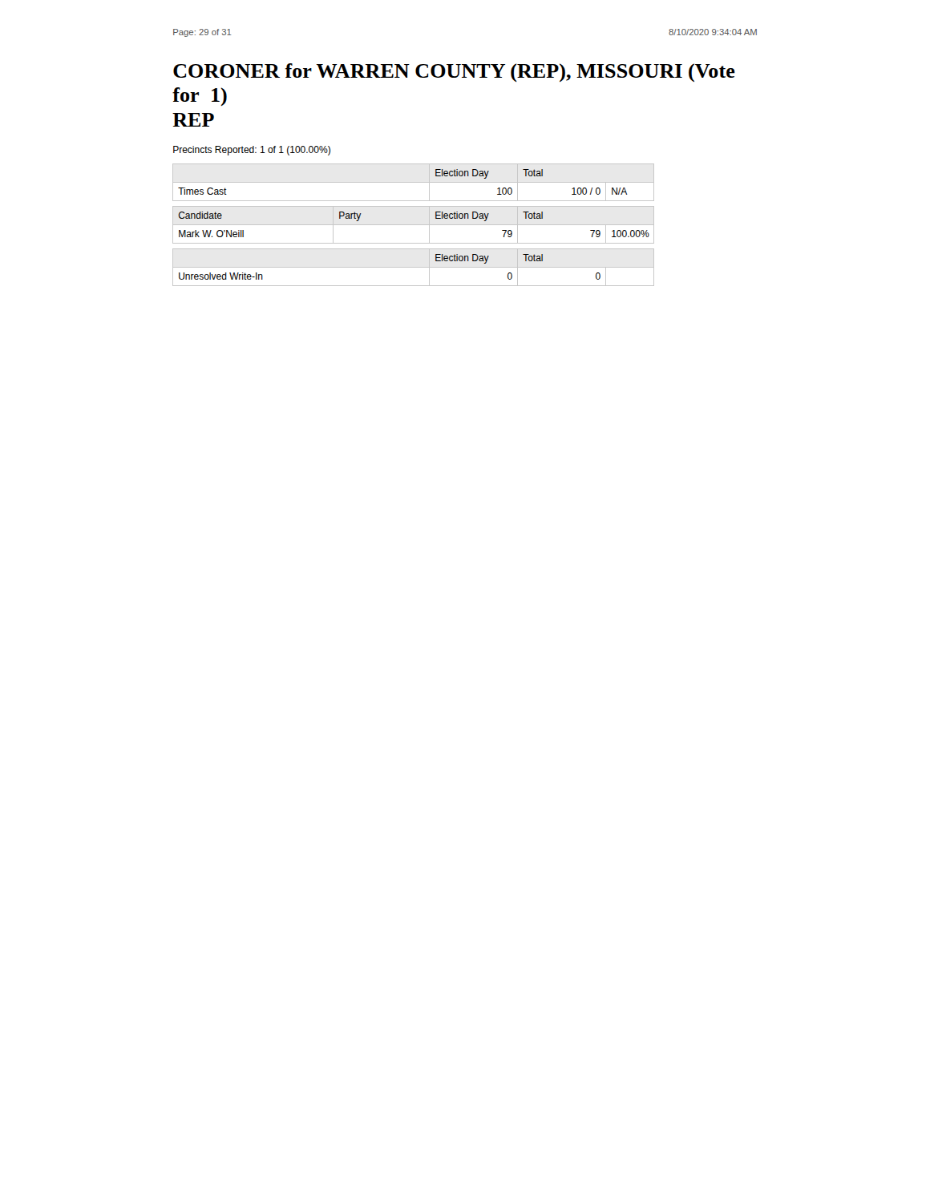Page: 29 of 31
8/10/2020 9:34:04 AM
CORONER for WARREN COUNTY (REP), MISSOURI (Vote for 1)
REP
Precincts Reported: 1 of 1 (100.00%)
| | Election Day | Total |
| Times Cast | 100 | 100 / 0 | N/A |
| Candidate | Party | Election Day | Total |
| Mark W. O'Neill | | 79 | 79 | 100.00% |
| | Election Day | Total |
| Unresolved Write-In | 0 | 0 | |